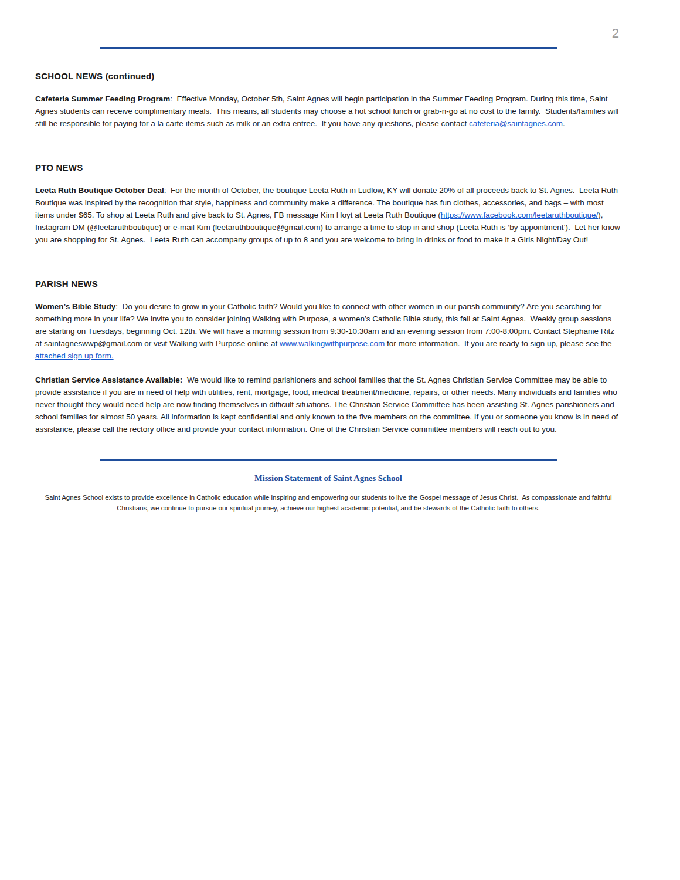2
SCHOOL NEWS (continued)
Cafeteria Summer Feeding Program: Effective Monday, October 5th, Saint Agnes will begin participation in the Summer Feeding Program. During this time, Saint Agnes students can receive complimentary meals. This means, all students may choose a hot school lunch or grab-n-go at no cost to the family. Students/families will still be responsible for paying for a la carte items such as milk or an extra entree. If you have any questions, please contact cafeteria@saintagnes.com.
PTO NEWS
Leeta Ruth Boutique October Deal: For the month of October, the boutique Leeta Ruth in Ludlow, KY will donate 20% of all proceeds back to St. Agnes. Leeta Ruth Boutique was inspired by the recognition that style, happiness and community make a difference. The boutique has fun clothes, accessories, and bags – with most items under $65. To shop at Leeta Ruth and give back to St. Agnes, FB message Kim Hoyt at Leeta Ruth Boutique (https://www.facebook.com/leetaruthboutique/), Instagram DM (@leetaruthboutique) or e-mail Kim (leetaruthboutique@gmail.com) to arrange a time to stop in and shop (Leeta Ruth is ‘by appointment’). Let her know you are shopping for St. Agnes. Leeta Ruth can accompany groups of up to 8 and you are welcome to bring in drinks or food to make it a Girls Night/Day Out!
PARISH NEWS
Women’s Bible Study: Do you desire to grow in your Catholic faith? Would you like to connect with other women in our parish community? Are you searching for something more in your life? We invite you to consider joining Walking with Purpose, a women’s Catholic Bible study, this fall at Saint Agnes. Weekly group sessions are starting on Tuesdays, beginning Oct. 12th. We will have a morning session from 9:30-10:30am and an evening session from 7:00-8:00pm. Contact Stephanie Ritz at saintagneswwp@gmail.com or visit Walking with Purpose online at www.walkingwithpurpose.com for more information. If you are ready to sign up, please see the attached sign up form.
Christian Service Assistance Available: We would like to remind parishioners and school families that the St. Agnes Christian Service Committee may be able to provide assistance if you are in need of help with utilities, rent, mortgage, food, medical treatment/medicine, repairs, or other needs. Many individuals and families who never thought they would need help are now finding themselves in difficult situations. The Christian Service Committee has been assisting St. Agnes parishioners and school families for almost 50 years. All information is kept confidential and only known to the five members on the committee. If you or someone you know is in need of assistance, please call the rectory office and provide your contact information. One of the Christian Service committee members will reach out to you.
Mission Statement of Saint Agnes School
Saint Agnes School exists to provide excellence in Catholic education while inspiring and empowering our students to live the Gospel message of Jesus Christ. As compassionate and faithful Christians, we continue to pursue our spiritual journey, achieve our highest academic potential, and be stewards of the Catholic faith to others.